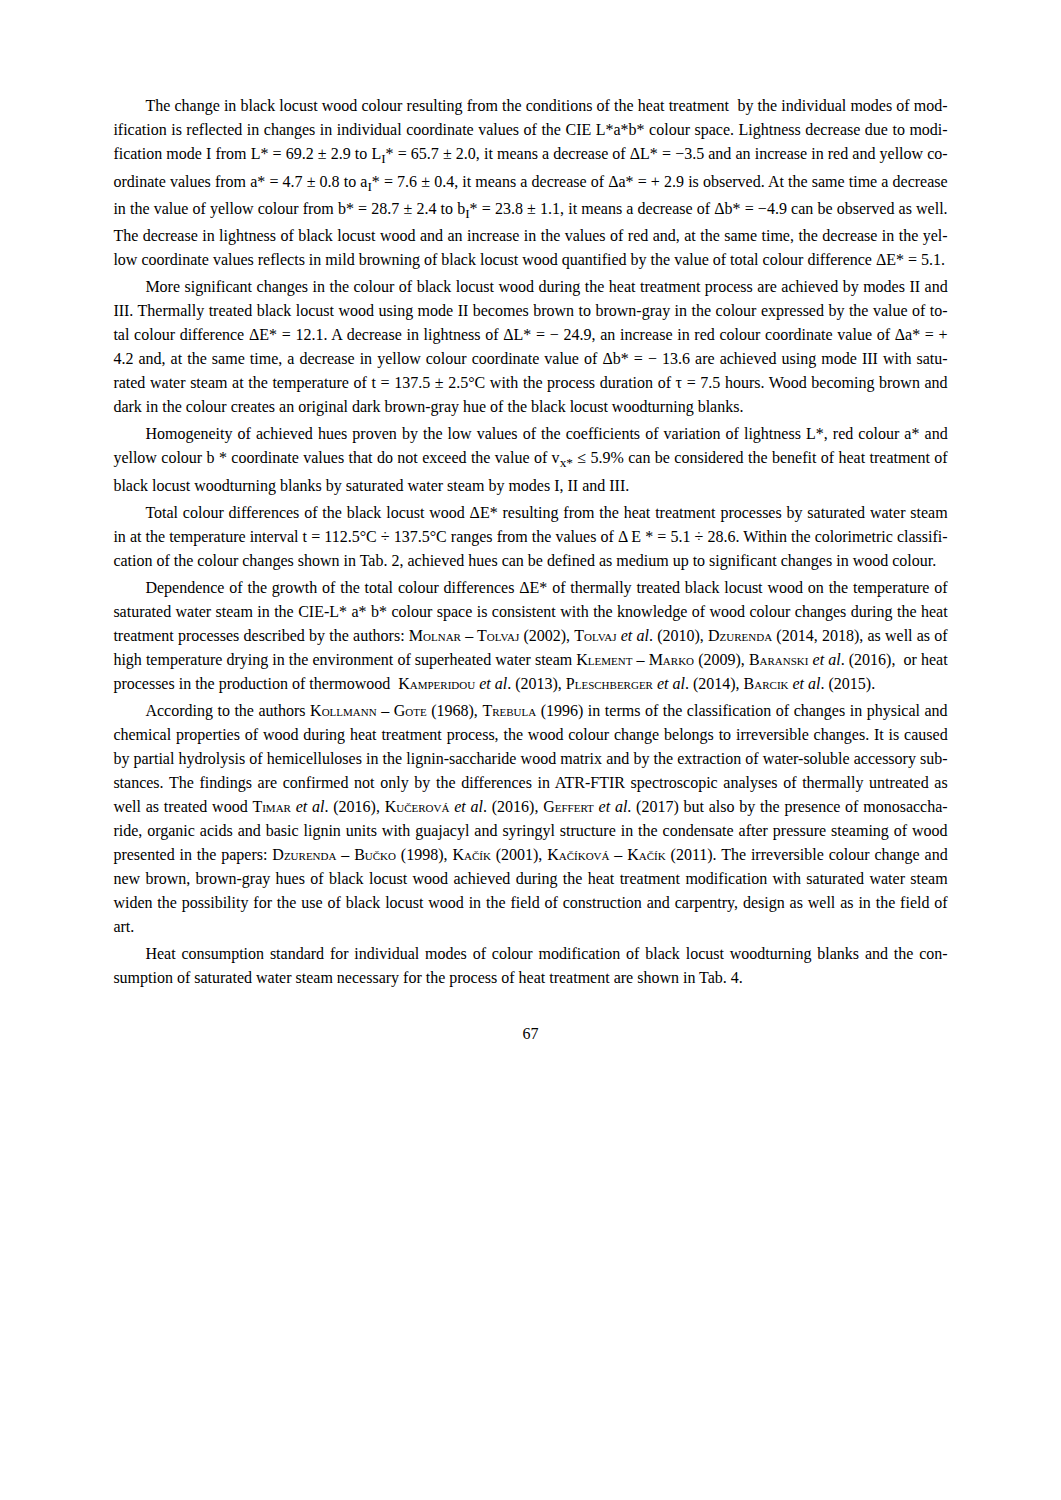The change in black locust wood colour resulting from the conditions of the heat treatment by the individual modes of modification is reflected in changes in individual coordinate values of the CIE L*a*b* colour space. Lightness decrease due to modification mode I from L* = 69.2 ± 2.9 to LI* = 65.7 ± 2.0, it means a decrease of ΔL* = −3.5 and an increase in red and yellow coordinate values from a* = 4.7 ± 0.8 to aI* = 7.6 ± 0.4, it means a decrease of Δa* = + 2.9 is observed. At the same time a decrease in the value of yellow colour from b* = 28.7 ± 2.4 to bI* = 23.8 ± 1.1, it means a decrease of Δb* = −4.9 can be observed as well. The decrease in lightness of black locust wood and an increase in the values of red and, at the same time, the decrease in the yellow coordinate values reflects in mild browning of black locust wood quantified by the value of total colour difference ΔE* = 5.1.
More significant changes in the colour of black locust wood during the heat treatment process are achieved by modes II and III. Thermally treated black locust wood using mode II becomes brown to brown-gray in the colour expressed by the value of total colour difference ΔE* = 12.1. A decrease in lightness of ΔL* = − 24.9, an increase in red colour coordinate value of Δa* = + 4.2 and, at the same time, a decrease in yellow colour coordinate value of Δb* = − 13.6 are achieved using mode III with saturated water steam at the temperature of t = 137.5 ± 2.5°C with the process duration of τ = 7.5 hours. Wood becoming brown and dark in the colour creates an original dark brown-gray hue of the black locust woodturning blanks.
Homogeneity of achieved hues proven by the low values of the coefficients of variation of lightness L*, red colour a* and yellow colour b * coordinate values that do not exceed the value of vx* ≤ 5.9% can be considered the benefit of heat treatment of black locust woodturning blanks by saturated water steam by modes I, II and III.
Total colour differences of the black locust wood ΔE* resulting from the heat treatment processes by saturated water steam in at the temperature interval t = 112.5°C ÷ 137.5°C ranges from the values of Δ E * = 5.1 ÷ 28.6. Within the colorimetric classification of the colour changes shown in Tab. 2, achieved hues can be defined as medium up to significant changes in wood colour.
Dependence of the growth of the total colour differences ΔE* of thermally treated black locust wood on the temperature of saturated water steam in the CIE-L* a* b* colour space is consistent with the knowledge of wood colour changes during the heat treatment processes described by the authors: Molnar – Tolvaj (2002), Tolvaj et al. (2010), Dzurenda (2014, 2018), as well as of high temperature drying in the environment of superheated water steam Klement – Marko (2009), Baranski et al. (2016), or heat processes in the production of thermowood Kamperidou et al. (2013), Pleschberger et al. (2014), Barcik et al. (2015).
According to the authors Kollmann – Gote (1968), Trebula (1996) in terms of the classification of changes in physical and chemical properties of wood during heat treatment process, the wood colour change belongs to irreversible changes. It is caused by partial hydrolysis of hemicelluloses in the lignin-saccharide wood matrix and by the extraction of water-soluble accessory substances. The findings are confirmed not only by the differences in ATR-FTIR spectroscopic analyses of thermally untreated as well as treated wood Timar et al. (2016), Kučerová et al. (2016), Geffert et al. (2017) but also by the presence of monosaccharide, organic acids and basic lignin units with guajacyl and syringyl structure in the condensate after pressure steaming of wood presented in the papers: Dzurenda – Bučko (1998), Kačík (2001), Kačíková – Kačík (2011). The irreversible colour change and new brown, brown-gray hues of black locust wood achieved during the heat treatment modification with saturated water steam widen the possibility for the use of black locust wood in the field of construction and carpentry, design as well as in the field of art.
Heat consumption standard for individual modes of colour modification of black locust woodturning blanks and the consumption of saturated water steam necessary for the process of heat treatment are shown in Tab. 4.
67